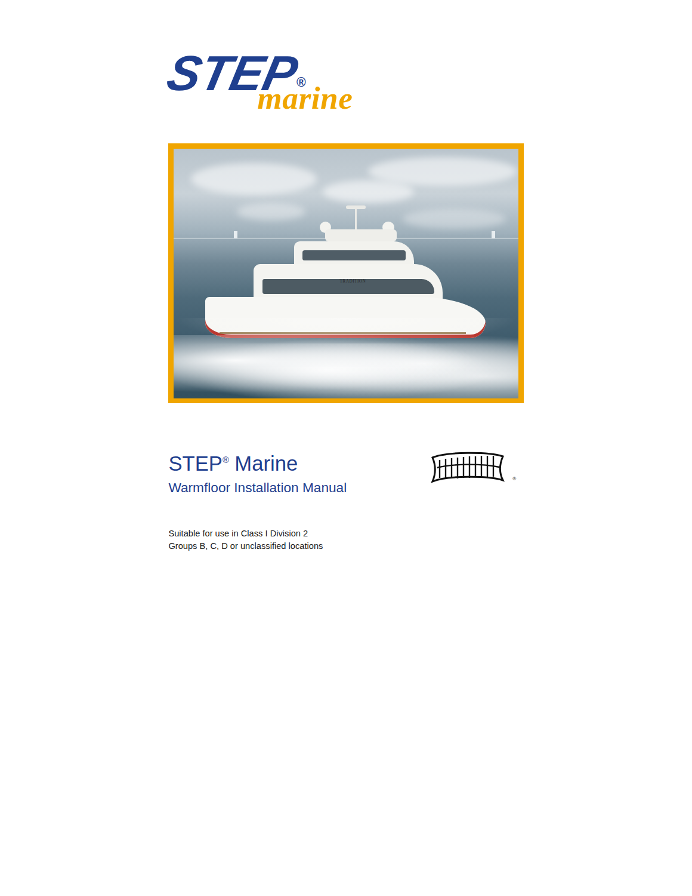STEP® marine
TRADITION
®
STEP® Marine
Warmfloor Installation Manual
Suitable for use in Class I Division 2
Groups B, C, D or unclassified locations